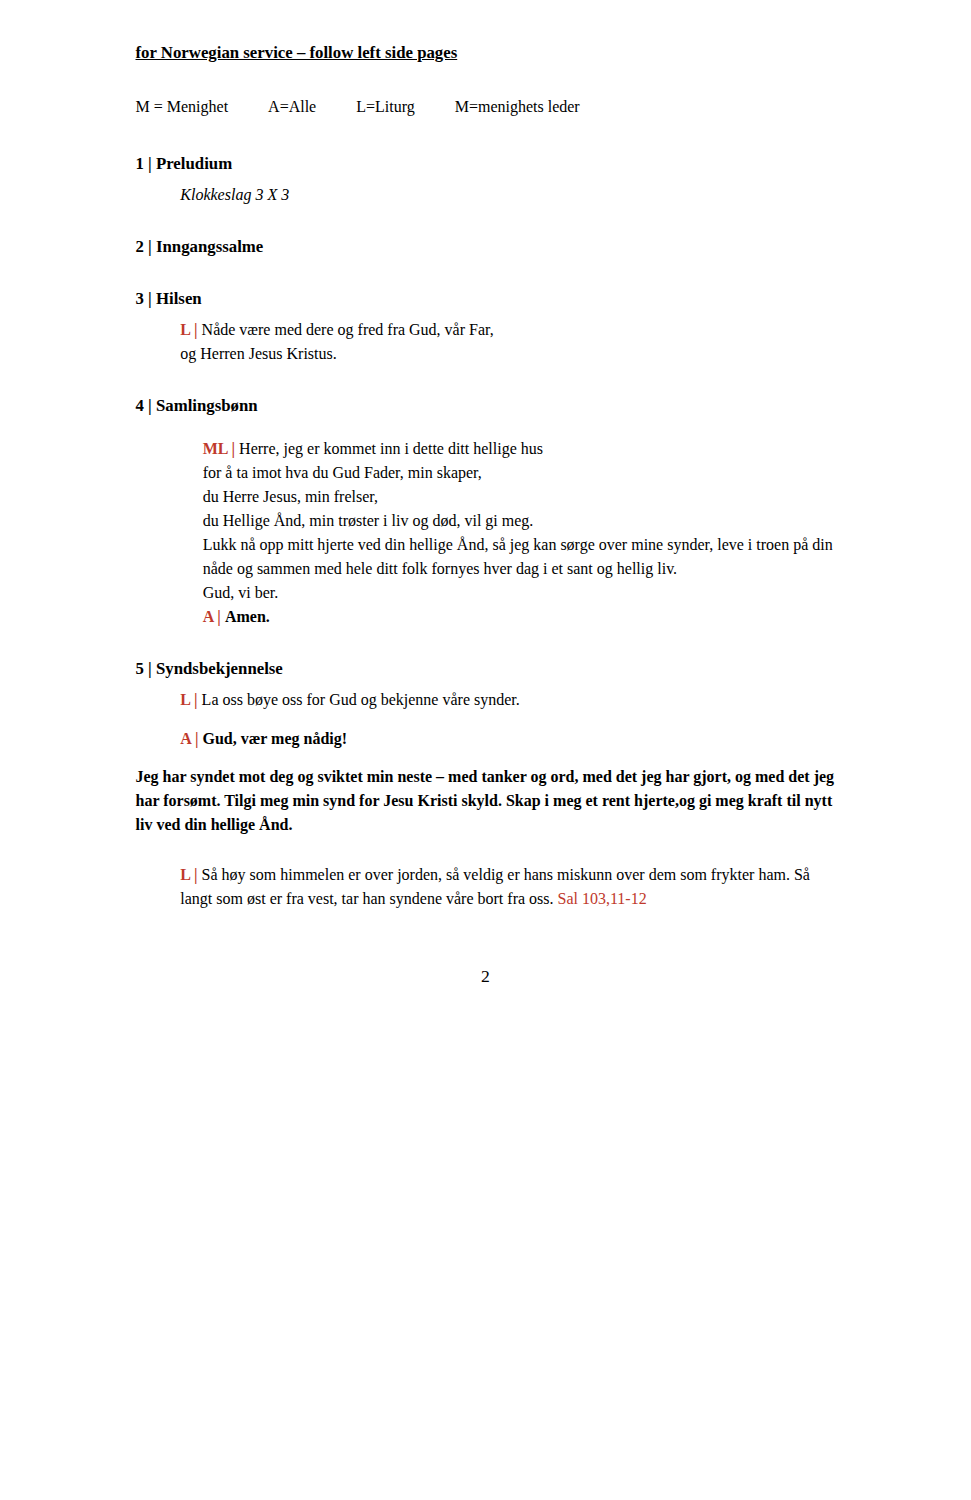for Norwegian service – follow left side pages
M = Menighet A=Alle L=Liturg M=menighets leder
1 | Preludium
Klokkeslag 3 X 3
2 | Inngangssalme
3 | Hilsen
L | Nåde være med dere og fred fra Gud, vår Far,
og Herren Jesus Kristus.
4 | Samlingsbønn
ML | Herre, jeg er kommet inn i dette ditt hellige hus
for å ta imot hva du Gud Fader, min skaper,
du Herre Jesus, min frelser,
du Hellige Ånd, min trøster i liv og død, vil gi meg.
Lukk nå opp mitt hjerte ved din hellige Ånd, så jeg kan sørge over mine synder, leve i troen på din nåde og sammen med hele ditt folk fornyes hver dag i et sant og hellig liv.
Gud, vi ber.
A | Amen.
5 | Syndsbekjennelse
L | La oss bøye oss for Gud og bekjenne våre synder.
A | Gud, vær meg nådig!
Jeg har syndet mot deg og sviktet min neste – med tanker og ord, med det jeg har gjort, og med det jeg har forsømt. Tilgi meg min synd for Jesu Kristi skyld. Skap i meg et rent hjerte,og gi meg kraft til nytt liv ved din hellige Ånd.
L | Så høy som himmelen er over jorden, så veldig er hans miskunn over dem som frykter ham. Så langt som øst er fra vest, tar han syndene våre bort fra oss. Sal 103,11-12
2